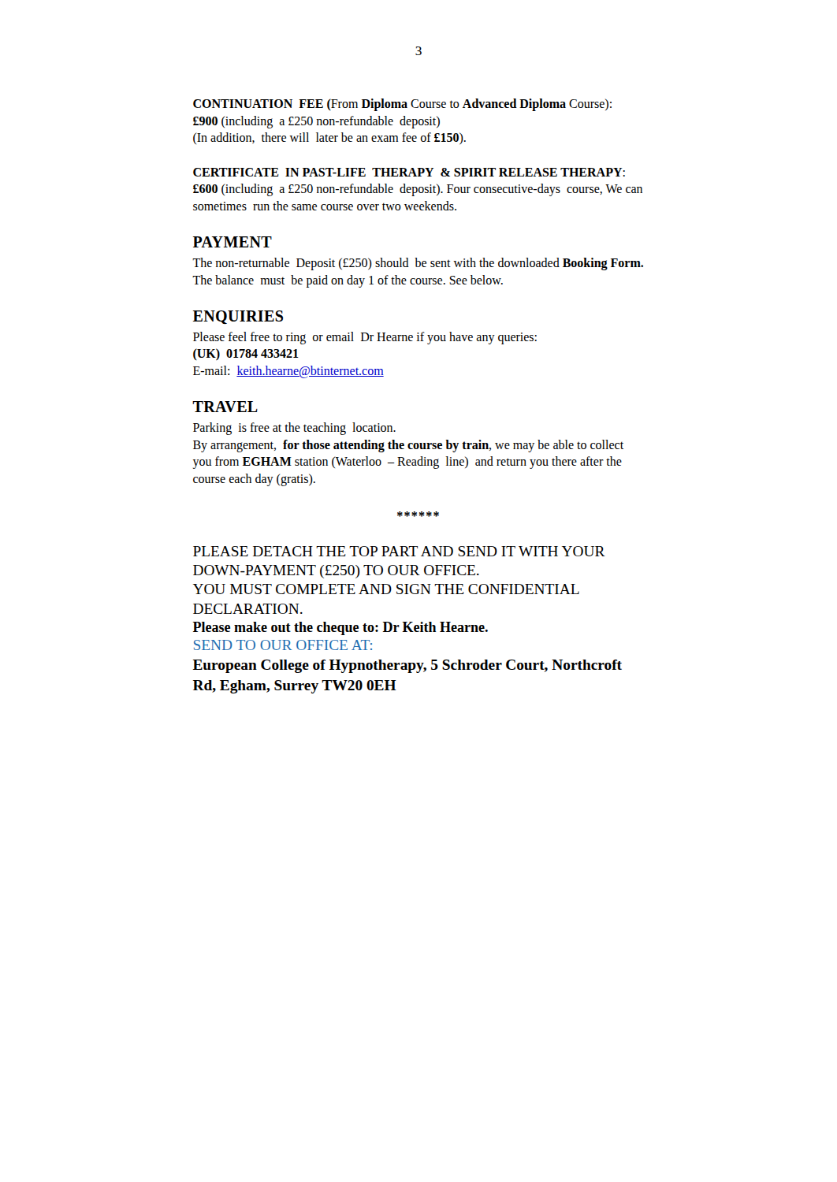3
CONTINUATION FEE (From Diploma Course to Advanced Diploma Course):
£900 (including a £250 non-refundable deposit)
(In addition, there will later be an exam fee of £150).
CERTIFICATE IN PAST-LIFE THERAPY & SPIRIT RELEASE THERAPY:
£600 (including a £250 non-refundable deposit). Four consecutive-days course, We can sometimes run the same course over two weekends.
PAYMENT
The non-returnable Deposit (£250) should be sent with the downloaded Booking Form. The balance must be paid on day 1 of the course. See below.
ENQUIRIES
Please feel free to ring or email Dr Hearne if you have any queries:
(UK) 01784 433421
E-mail: keith.hearne@btinternet.com
TRAVEL
Parking is free at the teaching location.
By arrangement, for those attending the course by train, we may be able to collect you from EGHAM station (Waterloo – Reading line) and return you there after the course each day (gratis).
******
PLEASE DETACH THE TOP PART AND SEND IT WITH YOUR DOWN-PAYMENT (£250) TO OUR OFFICE.
YOU MUST COMPLETE AND SIGN THE CONFIDENTIAL DECLARATION.
Please make out the cheque to: Dr Keith Hearne.
SEND TO OUR OFFICE AT:
European College of Hypnotherapy, 5 Schroder Court, Northcroft Rd, Egham, Surrey TW20 0EH